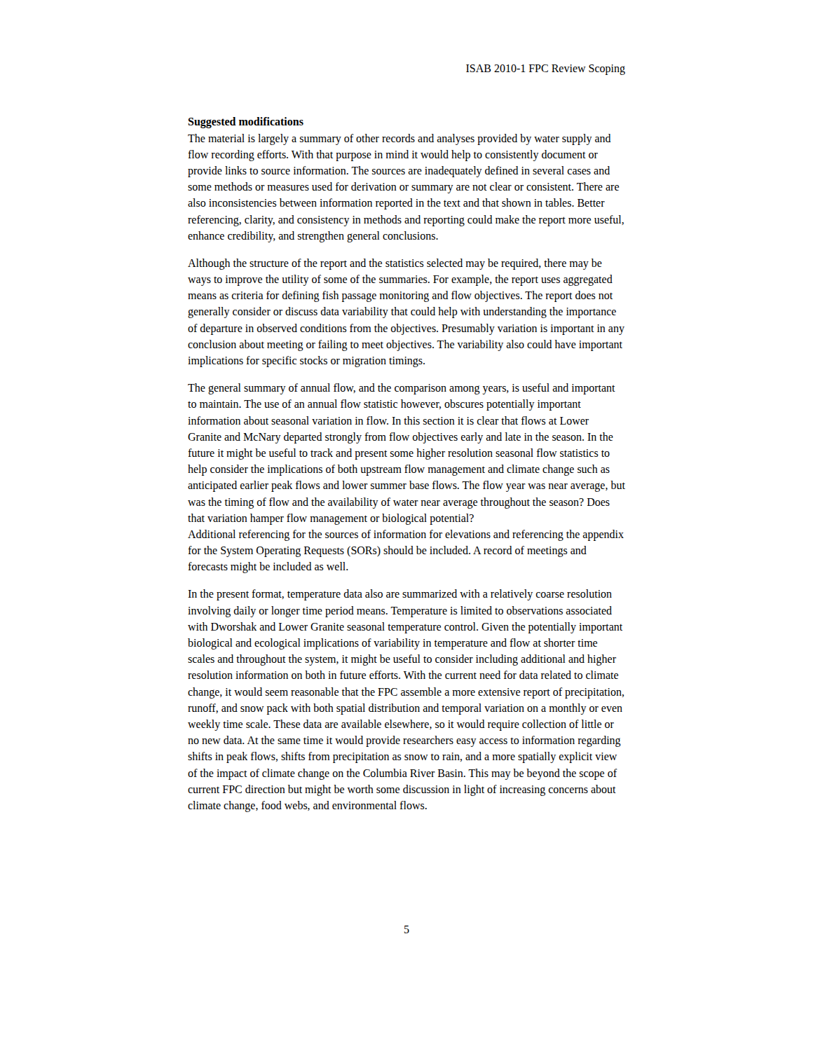ISAB 2010-1 FPC Review Scoping
Suggested modifications
The material is largely a summary of other records and analyses provided by water supply and flow recording efforts. With that purpose in mind it would help to consistently document or provide links to source information. The sources are inadequately defined in several cases and some methods or measures used for derivation or summary are not clear or consistent. There are also inconsistencies between information reported in the text and that shown in tables. Better referencing, clarity, and consistency in methods and reporting could make the report more useful, enhance credibility, and strengthen general conclusions.
Although the structure of the report and the statistics selected may be required, there may be ways to improve the utility of some of the summaries. For example, the report uses aggregated means as criteria for defining fish passage monitoring and flow objectives. The report does not generally consider or discuss data variability that could help with understanding the importance of departure in observed conditions from the objectives. Presumably variation is important in any conclusion about meeting or failing to meet objectives. The variability also could have important implications for specific stocks or migration timings.
The general summary of annual flow, and the comparison among years, is useful and important to maintain. The use of an annual flow statistic however, obscures potentially important information about seasonal variation in flow. In this section it is clear that flows at Lower Granite and McNary departed strongly from flow objectives early and late in the season. In the future it might be useful to track and present some higher resolution seasonal flow statistics to help consider the implications of both upstream flow management and climate change such as anticipated earlier peak flows and lower summer base flows. The flow year was near average, but was the timing of flow and the availability of water near average throughout the season? Does that variation hamper flow management or biological potential?
Additional referencing for the sources of information for elevations and referencing the appendix for the System Operating Requests (SORs) should be included. A record of meetings and forecasts might be included as well.
In the present format, temperature data also are summarized with a relatively coarse resolution involving daily or longer time period means. Temperature is limited to observations associated with Dworshak and Lower Granite seasonal temperature control. Given the potentially important biological and ecological implications of variability in temperature and flow at shorter time scales and throughout the system, it might be useful to consider including additional and higher resolution information on both in future efforts. With the current need for data related to climate change, it would seem reasonable that the FPC assemble a more extensive report of precipitation, runoff, and snow pack with both spatial distribution and temporal variation on a monthly or even weekly time scale. These data are available elsewhere, so it would require collection of little or no new data. At the same time it would provide researchers easy access to information regarding shifts in peak flows, shifts from precipitation as snow to rain, and a more spatially explicit view of the impact of climate change on the Columbia River Basin. This may be beyond the scope of current FPC direction but might be worth some discussion in light of increasing concerns about climate change, food webs, and environmental flows.
5